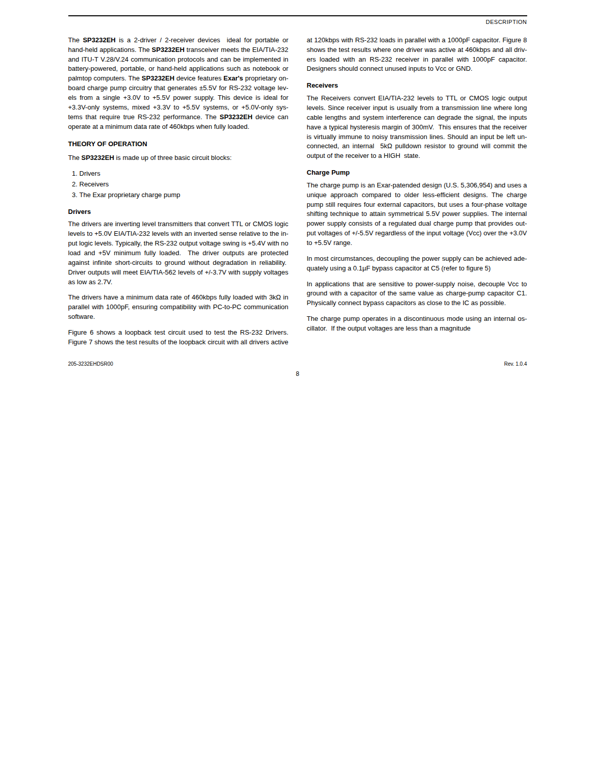DESCRIPTION
The SP3232EH is a 2-driver / 2-receiver devices ideal for portable or hand-held applications. The SP3232EH transceiver meets the EIA/TIA-232 and ITU-T V.28/V.24 communication protocols and can be implemented in battery-powered, portable, or hand-held applications such as notebook or palmtop computers. The SP3232EH device features Exar's proprietary on-board charge pump circuitry that generates ±5.5V for RS-232 voltage levels from a single +3.0V to +5.5V power supply. This device is ideal for +3.3V-only systems, mixed +3.3V to +5.5V systems, or +5.0V-only systems that require true RS-232 performance. The SP3232EH device can operate at a minimum data rate of 460kbps when fully loaded.
THEORY OF OPERATION
The SP3232EH is made up of three basic circuit blocks:
Drivers
Receivers
The Exar proprietary charge pump
Drivers
The drivers are inverting level transmitters that convert TTL or CMOS logic levels to +5.0V EIA/TIA-232 levels with an inverted sense relative to the input logic levels. Typically, the RS-232 output voltage swing is +5.4V with no load and +5V minimum fully loaded. The driver outputs are protected against infinite short-circuits to ground without degradation in reliability. Driver outputs will meet EIA/TIA-562 levels of +/-3.7V with supply voltages as low as 2.7V.
The drivers have a minimum data rate of 460kbps fully loaded with 3kΩ in parallel with 1000pF, ensuring compatibility with PC-to-PC communication software.
Figure 6 shows a loopback test circuit used to test the RS-232 Drivers. Figure 7 shows the test results of the loopback circuit with all drivers active at 120kbps with RS-232 loads in parallel with a 1000pF capacitor. Figure 8 shows the test results where one driver was active at 460kbps and all drivers loaded with an RS-232 receiver in parallel with 1000pF capacitor. Designers should connect unused inputs to Vcc or GND.
Receivers
The Receivers convert EIA/TIA-232 levels to TTL or CMOS logic output levels. Since receiver input is usually from a transmission line where long cable lengths and system interference can degrade the signal, the inputs have a typical hysteresis margin of 300mV. This ensures that the receiver is virtually immune to noisy transmission lines. Should an input be left unconnected, an internal 5kΩ pulldown resistor to ground will commit the output of the receiver to a HIGH state.
Charge Pump
The charge pump is an Exar-patended design (U.S. 5,306,954) and uses a unique approach compared to older less-efficient designs. The charge pump still requires four external capacitors, but uses a four-phase voltage shifting technique to attain symmetrical 5.5V power supplies. The internal power supply consists of a regulated dual charge pump that provides output voltages of +/-5.5V regardless of the input voltage (Vcc) over the +3.0V to +5.5V range.
In most circumstances, decoupling the power supply can be achieved adequately using a 0.1µF bypass capacitor at C5 (refer to figure 5)
In applications that are sensitive to power-supply noise, decouple Vcc to ground with a capacitor of the same value as charge-pump capacitor C1. Physically connect bypass capacitors as close to the IC as possible.
The charge pump operates in a discontinuous mode using an internal oscillator. If the output voltages are less than a magnitude
205-3232EHDSR00
Rev. 1.0.4
8